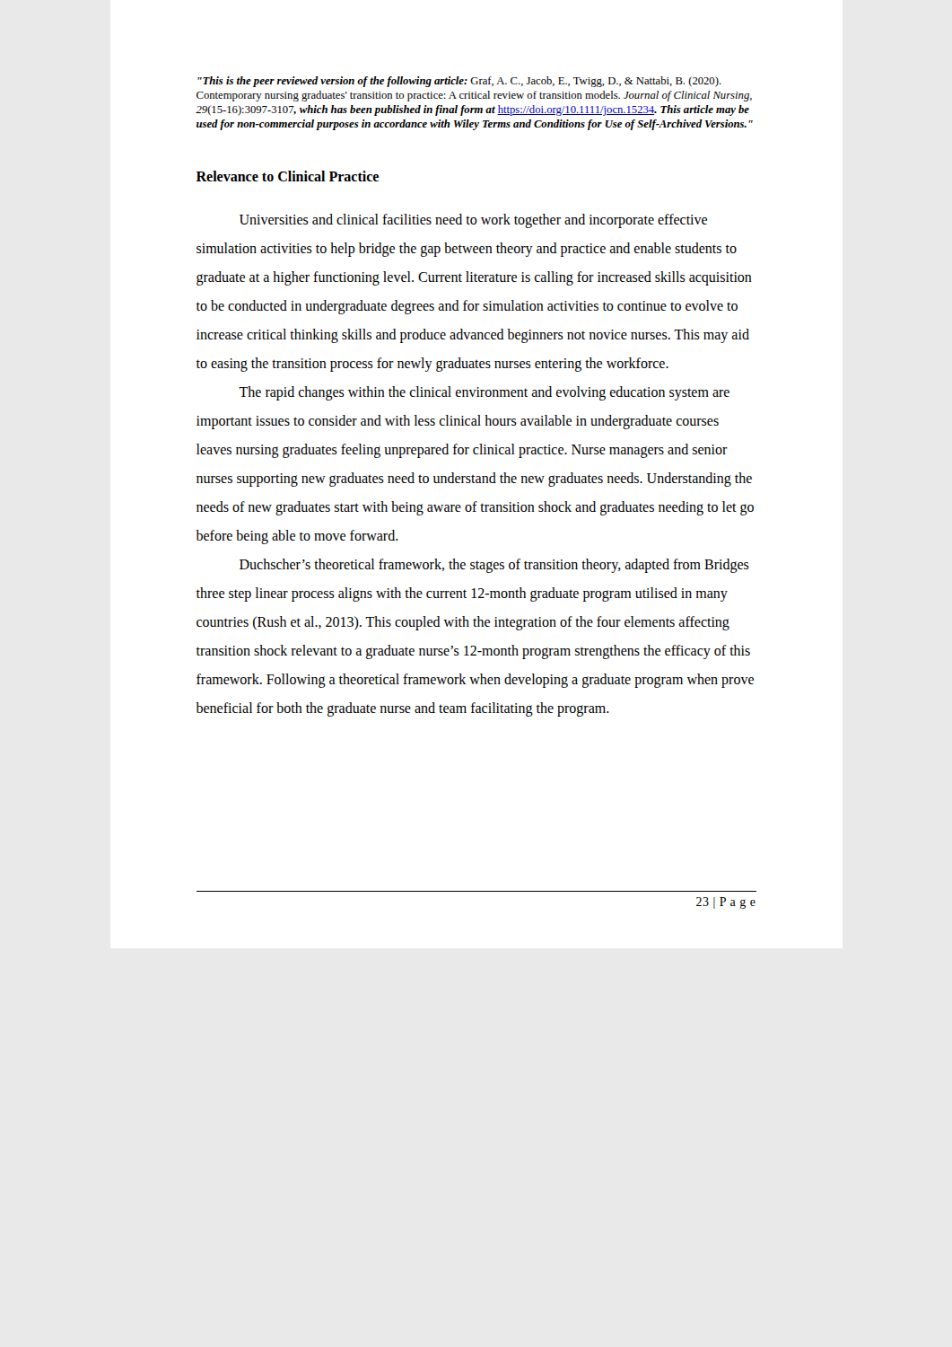"This is the peer reviewed version of the following article: Graf, A. C., Jacob, E., Twigg, D., & Nattabi, B. (2020). Contemporary nursing graduates' transition to practice: A critical review of transition models. Journal of Clinical Nursing, 29(15-16):3097-3107, which has been published in final form at https://doi.org/10.1111/jocn.15234. This article may be used for non-commercial purposes in accordance with Wiley Terms and Conditions for Use of Self-Archived Versions."
Relevance to Clinical Practice
Universities and clinical facilities need to work together and incorporate effective simulation activities to help bridge the gap between theory and practice and enable students to graduate at a higher functioning level. Current literature is calling for increased skills acquisition to be conducted in undergraduate degrees and for simulation activities to continue to evolve to increase critical thinking skills and produce advanced beginners not novice nurses. This may aid to easing the transition process for newly graduates nurses entering the workforce.
The rapid changes within the clinical environment and evolving education system are important issues to consider and with less clinical hours available in undergraduate courses leaves nursing graduates feeling unprepared for clinical practice. Nurse managers and senior nurses supporting new graduates need to understand the new graduates needs. Understanding the needs of new graduates start with being aware of transition shock and graduates needing to let go before being able to move forward.
Duchscher’s theoretical framework, the stages of transition theory, adapted from Bridges three step linear process aligns with the current 12-month graduate program utilised in many countries (Rush et al., 2013). This coupled with the integration of the four elements affecting transition shock relevant to a graduate nurse’s 12-month program strengthens the efficacy of this framework. Following a theoretical framework when developing a graduate program when prove beneficial for both the graduate nurse and team facilitating the program.
23 | P a g e